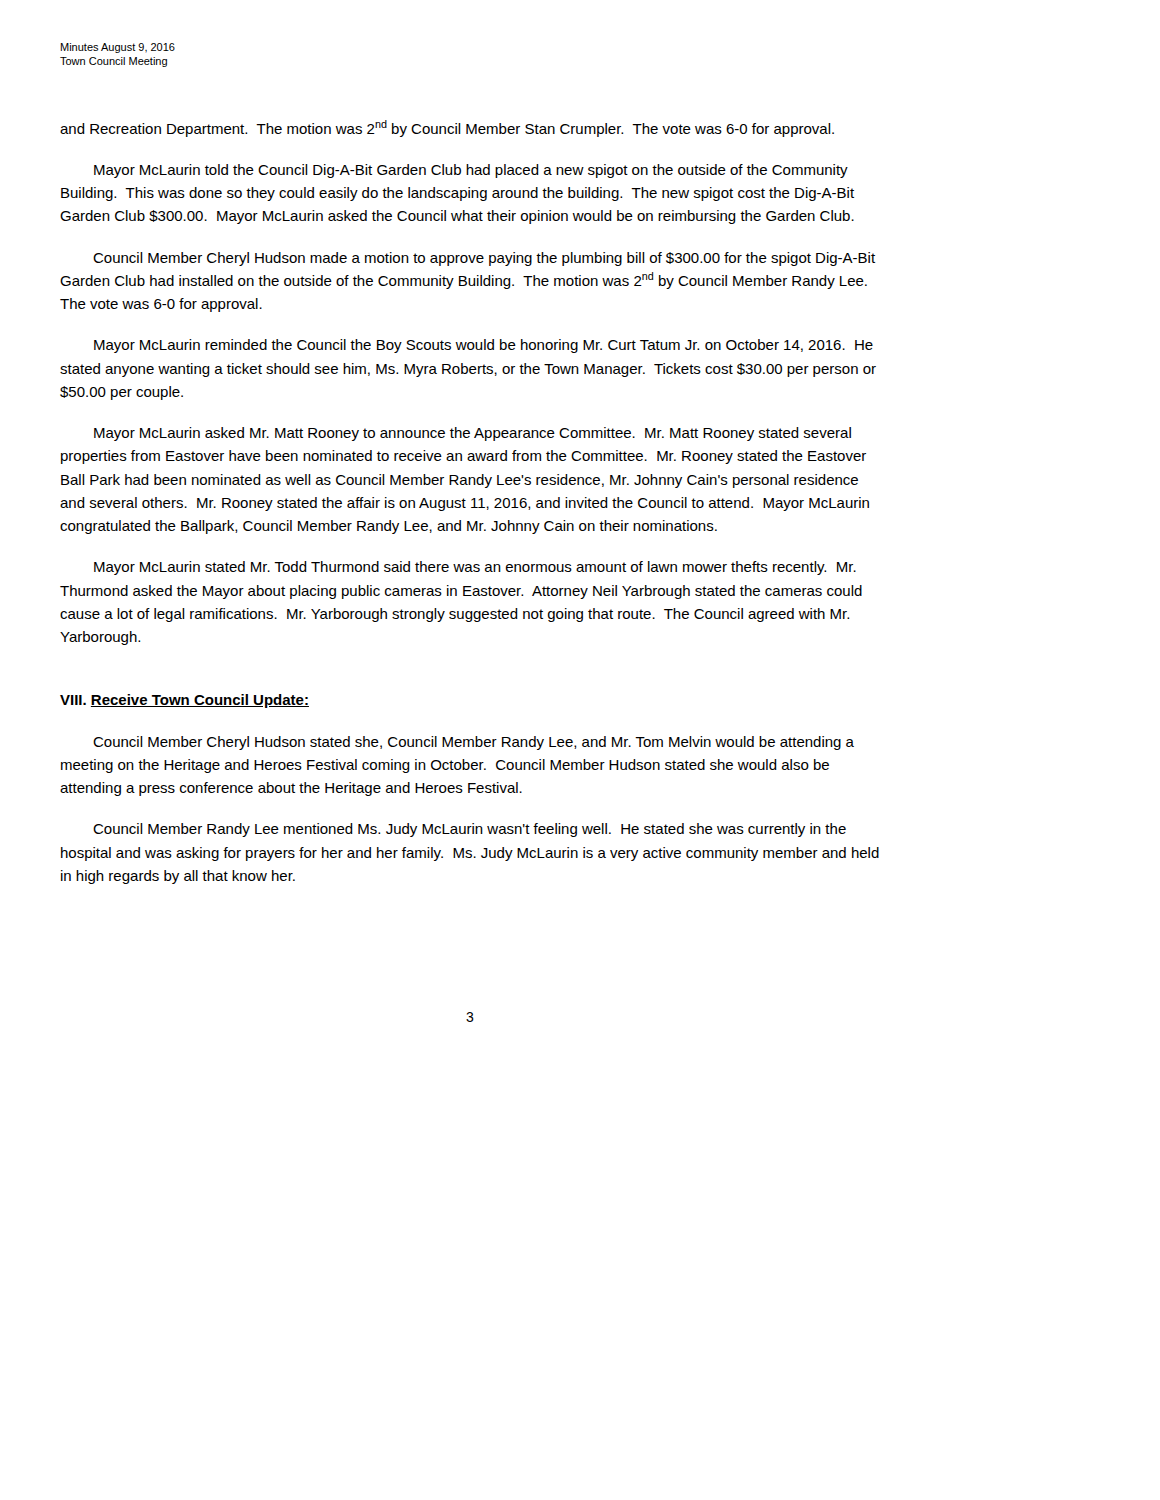Minutes August 9, 2016
Town Council Meeting
and Recreation Department. The motion was 2nd by Council Member Stan Crumpler. The vote was 6-0 for approval.
Mayor McLaurin told the Council Dig-A-Bit Garden Club had placed a new spigot on the outside of the Community Building. This was done so they could easily do the landscaping around the building. The new spigot cost the Dig-A-Bit Garden Club $300.00. Mayor McLaurin asked the Council what their opinion would be on reimbursing the Garden Club.
Council Member Cheryl Hudson made a motion to approve paying the plumbing bill of $300.00 for the spigot Dig-A-Bit Garden Club had installed on the outside of the Community Building. The motion was 2nd by Council Member Randy Lee. The vote was 6-0 for approval.
Mayor McLaurin reminded the Council the Boy Scouts would be honoring Mr. Curt Tatum Jr. on October 14, 2016. He stated anyone wanting a ticket should see him, Ms. Myra Roberts, or the Town Manager. Tickets cost $30.00 per person or $50.00 per couple.
Mayor McLaurin asked Mr. Matt Rooney to announce the Appearance Committee. Mr. Matt Rooney stated several properties from Eastover have been nominated to receive an award from the Committee. Mr. Rooney stated the Eastover Ball Park had been nominated as well as Council Member Randy Lee's residence, Mr. Johnny Cain's personal residence and several others. Mr. Rooney stated the affair is on August 11, 2016, and invited the Council to attend. Mayor McLaurin congratulated the Ballpark, Council Member Randy Lee, and Mr. Johnny Cain on their nominations.
Mayor McLaurin stated Mr. Todd Thurmond said there was an enormous amount of lawn mower thefts recently. Mr. Thurmond asked the Mayor about placing public cameras in Eastover. Attorney Neil Yarbrough stated the cameras could cause a lot of legal ramifications. Mr. Yarborough strongly suggested not going that route. The Council agreed with Mr. Yarborough.
VIII. Receive Town Council Update:
Council Member Cheryl Hudson stated she, Council Member Randy Lee, and Mr. Tom Melvin would be attending a meeting on the Heritage and Heroes Festival coming in October. Council Member Hudson stated she would also be attending a press conference about the Heritage and Heroes Festival.
Council Member Randy Lee mentioned Ms. Judy McLaurin wasn't feeling well. He stated she was currently in the hospital and was asking for prayers for her and her family. Ms. Judy McLaurin is a very active community member and held in high regards by all that know her.
3